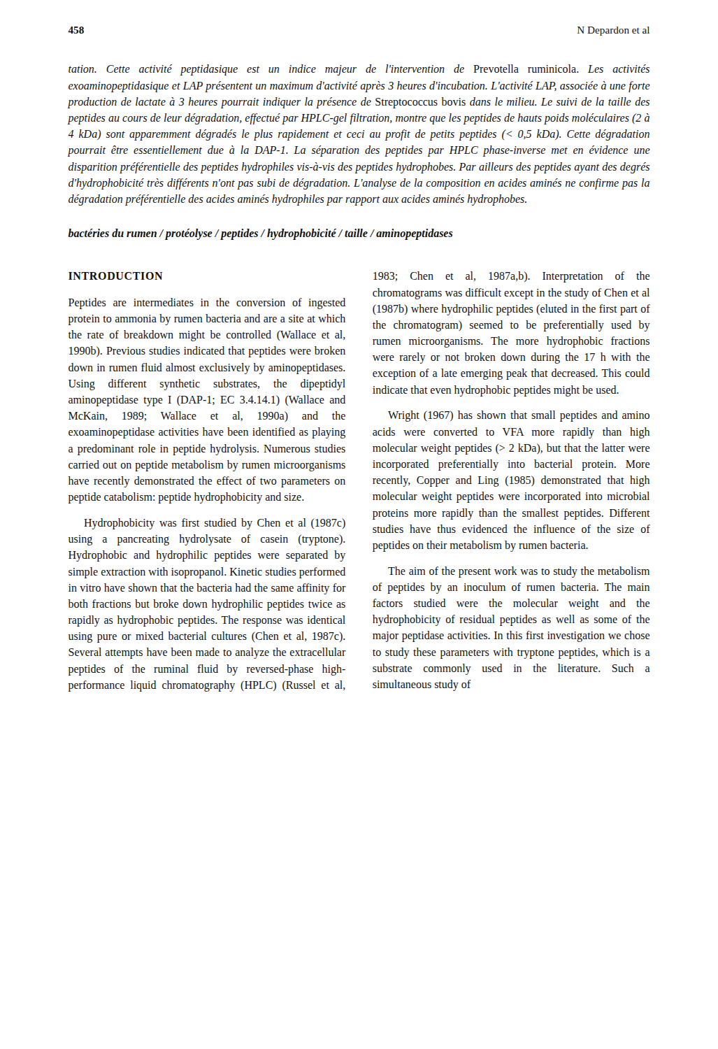458 N Depardon et al
tation. Cette activité peptidasique est un indice majeur de l'intervention de Prevotella ruminicola. Les activités exoaminopeptidasique et LAP présentent un maximum d'activité après 3 heures d'incubation. L'activité LAP, associée à une forte production de lactate à 3 heures pourrait indiquer la présence de Streptococcus bovis dans le milieu. Le suivi de la taille des peptides au cours de leur dégradation, effectué par HPLC-gel filtration, montre que les peptides de hauts poids moléculaires (2 à 4 kDa) sont apparemment dégradés le plus rapidement et ceci au profit de petits peptides (< 0,5 kDa). Cette dégradation pourrait être essentiellement due à la DAP-1. La séparation des peptides par HPLC phase-inverse met en évidence une disparition préférentielle des peptides hydrophiles vis-à-vis des peptides hydrophobes. Par ailleurs des peptides ayant des degrés d'hydrophobicité très différents n'ont pas subi de dégradation. L'analyse de la composition en acides aminés ne confirme pas la dégradation préférentielle des acides aminés hydrophiles par rapport aux acides aminés hydrophobes.
bactéries du rumen / protéolyse / peptides / hydrophobicité / taille / aminopeptidases
Introduction
Peptides are intermediates in the conversion of ingested protein to ammonia by rumen bacteria and are a site at which the rate of breakdown might be controlled (Wallace et al, 1990b). Previous studies indicated that peptides were broken down in rumen fluid almost exclusively by aminopeptidases. Using different synthetic substrates, the dipeptidyl aminopeptidase type I (DAP-1; EC 3.4.14.1) (Wallace and McKain, 1989; Wallace et al, 1990a) and the exoaminopeptidase activities have been identified as playing a predominant role in peptide hydrolysis. Numerous studies carried out on peptide metabolism by rumen microorganisms have recently demonstrated the effect of two parameters on peptide catabolism: peptide hydrophobicity and size.
Hydrophobicity was first studied by Chen et al (1987c) using a pancreating hydrolysate of casein (tryptone). Hydrophobic and hydrophilic peptides were separated by simple extraction with isopropanol. Kinetic studies performed in vitro have shown that the bacteria had the same affinity for both fractions but broke down hydrophilic peptides twice as rapidly as hydrophobic peptides. The response was identical using pure or mixed bacterial cultures (Chen et al, 1987c). Several attempts have been made to analyze the extracellular peptides of the ruminal fluid by reversed-phase high-performance liquid chromatography (HPLC) (Russel et al, 1983; Chen et al, 1987a,b). Interpretation of the chromatograms was difficult except in the study of Chen et al (1987b) where hydrophilic peptides (eluted in the first part of the chromatogram) seemed to be preferentially used by rumen microorganisms. The more hydrophobic fractions were rarely or not broken down during the 17 h with the exception of a late emerging peak that decreased. This could indicate that even hydrophobic peptides might be used.
Wright (1967) has shown that small peptides and amino acids were converted to VFA more rapidly than high molecular weight peptides (> 2 kDa), but that the latter were incorporated preferentially into bacterial protein. More recently, Copper and Ling (1985) demonstrated that high molecular weight peptides were incorporated into microbial proteins more rapidly than the smallest peptides. Different studies have thus evidenced the influence of the size of peptides on their metabolism by rumen bacteria.
The aim of the present work was to study the metabolism of peptides by an inoculum of rumen bacteria. The main factors studied were the molecular weight and the hydrophobicity of residual peptides as well as some of the major peptidase activities. In this first investigation we chose to study these parameters with tryptone peptides, which is a substrate commonly used in the literature. Such a simultaneous study of